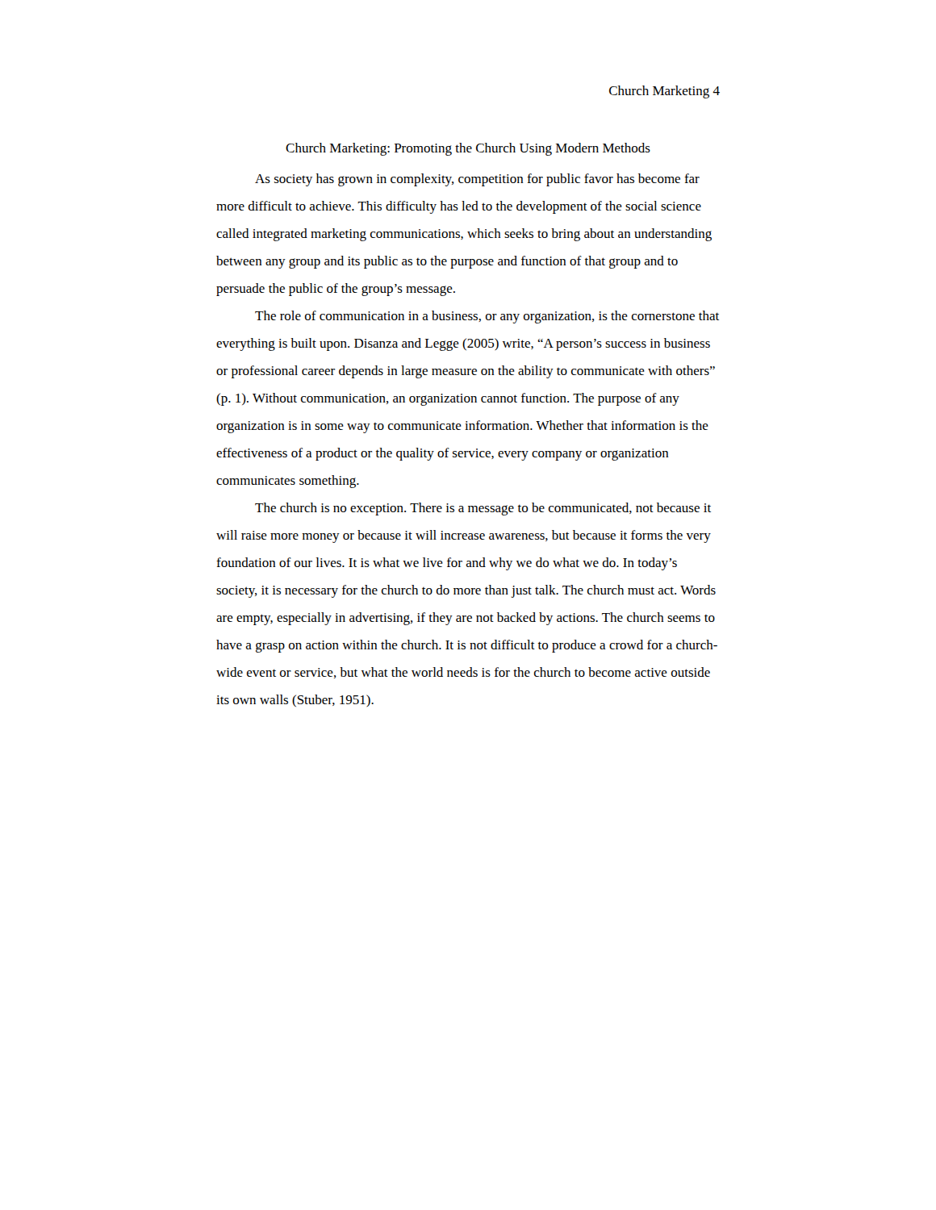Church Marketing 4
Church Marketing: Promoting the Church Using Modern Methods
As society has grown in complexity, competition for public favor has become far more difficult to achieve. This difficulty has led to the development of the social science called integrated marketing communications, which seeks to bring about an understanding between any group and its public as to the purpose and function of that group and to persuade the public of the group’s message.
The role of communication in a business, or any organization, is the cornerstone that everything is built upon. Disanza and Legge (2005) write, “A person’s success in business or professional career depends in large measure on the ability to communicate with others” (p. 1). Without communication, an organization cannot function. The purpose of any organization is in some way to communicate information. Whether that information is the effectiveness of a product or the quality of service, every company or organization communicates something.
The church is no exception. There is a message to be communicated, not because it will raise more money or because it will increase awareness, but because it forms the very foundation of our lives. It is what we live for and why we do what we do. In today’s society, it is necessary for the church to do more than just talk. The church must act. Words are empty, especially in advertising, if they are not backed by actions. The church seems to have a grasp on action within the church. It is not difficult to produce a crowd for a church-wide event or service, but what the world needs is for the church to become active outside its own walls (Stuber, 1951).